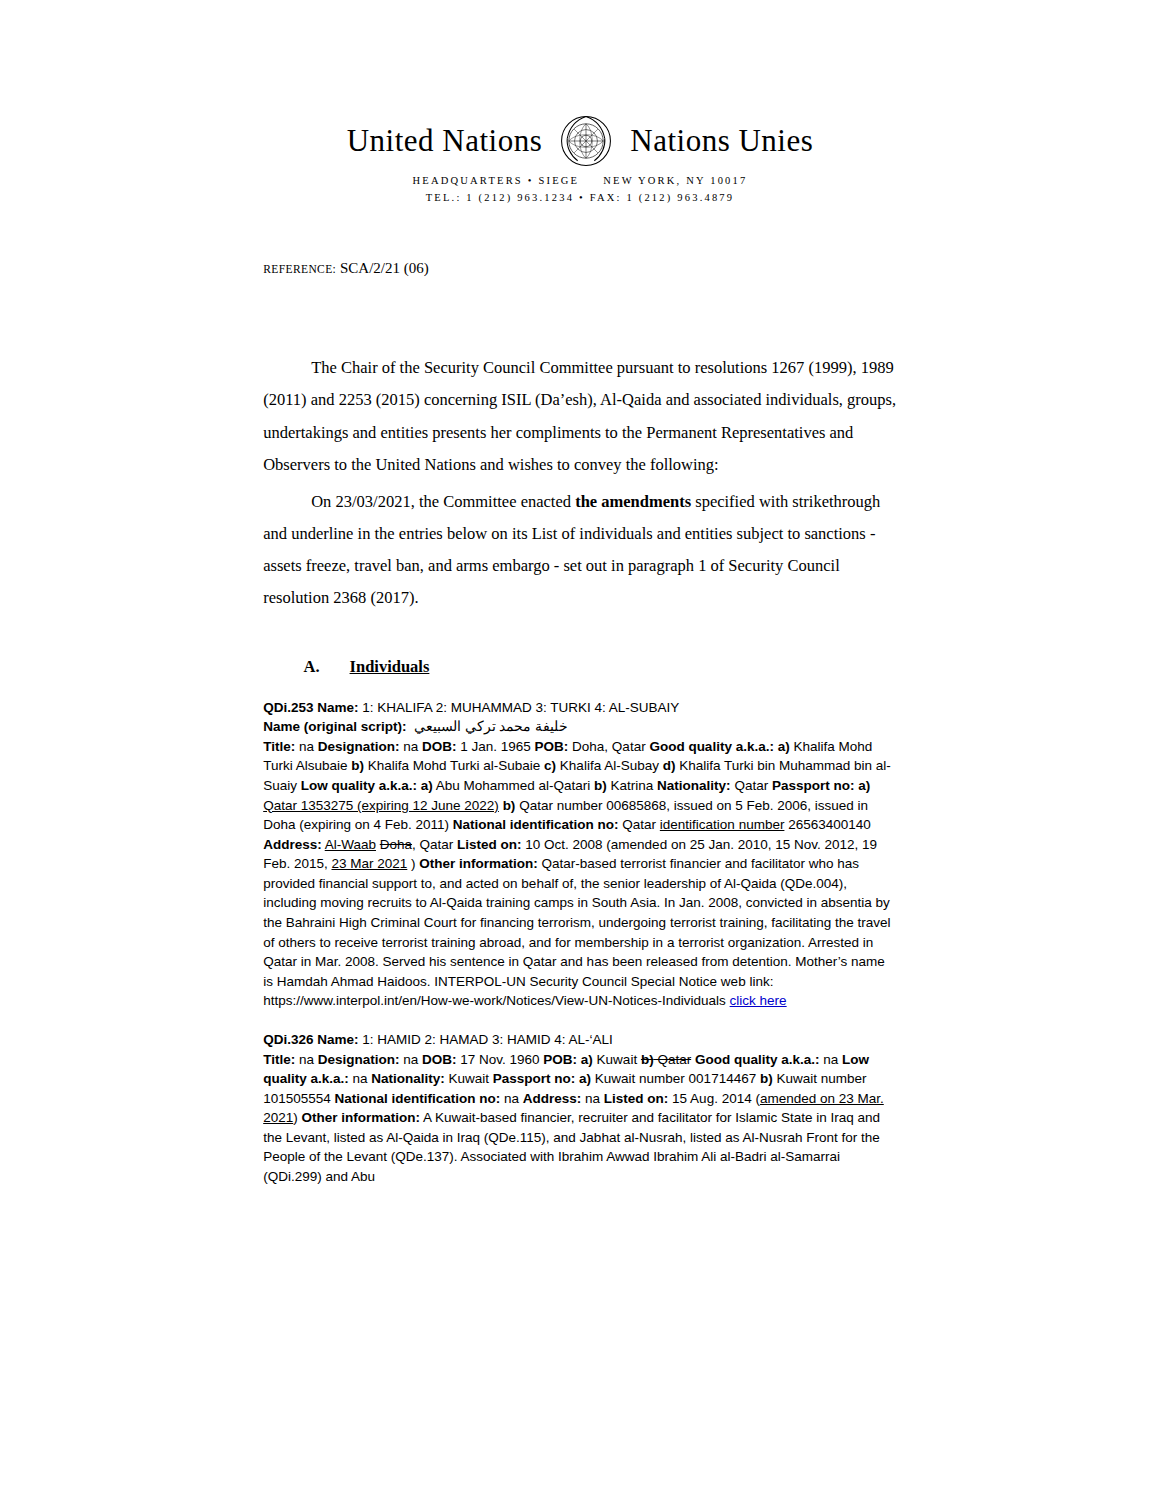United Nations Nations Unies
HEADQUARTERS • SIEGE NEW YORK, NY 10017
TEL.: 1 (212) 963.1234 • FAX: 1 (212) 963.4879
REFERENCE: SCA/2/21 (06)
The Chair of the Security Council Committee pursuant to resolutions 1267 (1999), 1989 (2011) and 2253 (2015) concerning ISIL (Da’esh), Al-Qaida and associated individuals, groups, undertakings and entities presents her compliments to the Permanent Representatives and Observers to the United Nations and wishes to convey the following:
On 23/03/2021, the Committee enacted the amendments specified with strikethrough and underline in the entries below on its List of individuals and entities subject to sanctions - assets freeze, travel ban, and arms embargo - set out in paragraph 1 of Security Council resolution 2368 (2017).
A. Individuals
QDi.253 Name: 1: KHALIFA 2: MUHAMMAD 3: TURKI 4: AL-SUBAIY
Name (original script): خليفة محمد تركي السبيعي
Title: na Designation: na DOB: 1 Jan. 1965 POB: Doha, Qatar Good quality a.k.a.: a) Khalifa Mohd Turki Alsubaie b) Khalifa Mohd Turki al-Subaie c) Khalifa Al-Subay d) Khalifa Turki bin Muhammad bin al-Suaiy Low quality a.k.a.: a) Abu Mohammed al-Qatari b) Katrina Nationality: Qatar Passport no: a) Qatar 1353275 (expiring 12 June 2022) b) Qatar number 00685868, issued on 5 Feb. 2006, issued in Doha (expiring on 4 Feb. 2011) National identification no: Qatar identification number 26563400140 Address: Al-Waab Doha, Qatar Listed on: 10 Oct. 2008 (amended on 25 Jan. 2010, 15 Nov. 2012, 19 Feb. 2015, 23 Mar 2021 ) Other information: Qatar-based terrorist financier and facilitator who has provided financial support to, and acted on behalf of, the senior leadership of Al-Qaida (QDe.004), including moving recruits to Al-Qaida training camps in South Asia. In Jan. 2008, convicted in absentia by the Bahraini High Criminal Court for financing terrorism, undergoing terrorist training, facilitating the travel of others to receive terrorist training abroad, and for membership in a terrorist organization. Arrested in Qatar in Mar. 2008. Served his sentence in Qatar and has been released from detention. Mother’s name is Hamdah Ahmad Haidoos. INTERPOL-UN Security Council Special Notice web link: https://www.interpol.int/en/How-we-work/Notices/View-UN-Notices-Individuals click here
QDi.326 Name: 1: HAMID 2: HAMAD 3: HAMID 4: AL-‘ALI
Title: na Designation: na DOB: 17 Nov. 1960 POB: a) Kuwait b) Qatar Good quality a.k.a.: na Low quality a.k.a.: na Nationality: Kuwait Passport no: a) Kuwait number 001714467 b) Kuwait number 101505554 National identification no: na Address: na Listed on: 15 Aug. 2014 (amended on 23 Mar. 2021) Other information: A Kuwait-based financier, recruiter and facilitator for Islamic State in Iraq and the Levant, listed as Al-Qaida in Iraq (QDe.115), and Jabhat al-Nusrah, listed as Al-Nusrah Front for the People of the Levant (QDe.137). Associated with Ibrahim Awwad Ibrahim Ali al-Badri al-Samarrai (QDi.299) and Abu